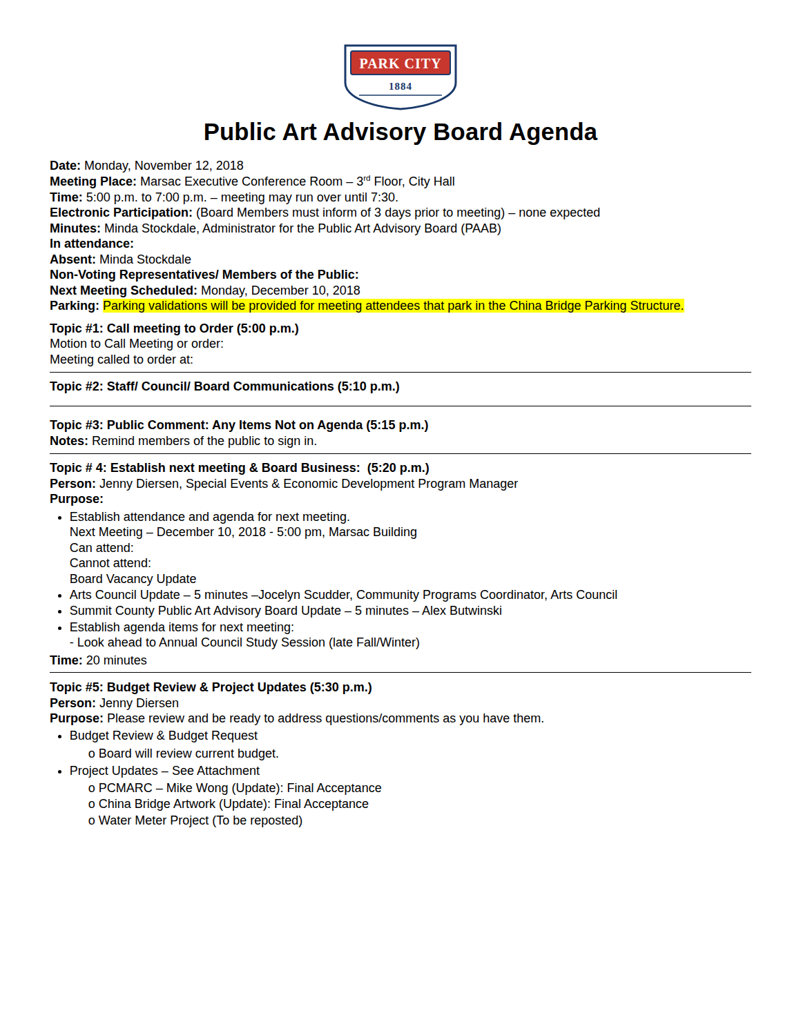PARK CITY 1884
Public Art Advisory Board Agenda
Date: Monday, November 12, 2018
Meeting Place: Marsac Executive Conference Room – 3rd Floor, City Hall
Time: 5:00 p.m. to 7:00 p.m. – meeting may run over until 7:30.
Electronic Participation: (Board Members must inform of 3 days prior to meeting) – none expected
Minutes: Minda Stockdale, Administrator for the Public Art Advisory Board (PAAB)
In attendance:
Absent: Minda Stockdale
Non-Voting Representatives/ Members of the Public:
Next Meeting Scheduled: Monday, December 10, 2018
Parking: Parking validations will be provided for meeting attendees that park in the China Bridge Parking Structure.
Topic #1: Call meeting to Order (5:00 p.m.)
Motion to Call Meeting or order:
Meeting called to order at:
Topic #2: Staff/ Council/ Board Communications (5:10 p.m.)
Topic #3: Public Comment: Any Items Not on Agenda (5:15 p.m.)
Notes: Remind members of the public to sign in.
Topic # 4: Establish next meeting & Board Business: (5:20 p.m.)
Person: Jenny Diersen, Special Events & Economic Development Program Manager
Purpose:
Establish attendance and agenda for next meeting.
Next Meeting – December 10, 2018 - 5:00 pm, Marsac Building
Can attend:
Cannot attend:
Board Vacancy Update
Arts Council Update – 5 minutes –Jocelyn Scudder, Community Programs Coordinator, Arts Council
Summit County Public Art Advisory Board Update – 5 minutes – Alex Butwinski
Establish agenda items for next meeting:
- Look ahead to Annual Council Study Session (late Fall/Winter)
Time: 20 minutes
Topic #5: Budget Review & Project Updates (5:30 p.m.)
Person: Jenny Diersen
Purpose: Please review and be ready to address questions/comments as you have them.
Budget Review & Budget Request
Board will review current budget.
Project Updates – See Attachment
PCMARC – Mike Wong (Update): Final Acceptance
China Bridge Artwork (Update): Final Acceptance
Water Meter Project (To be reposted)